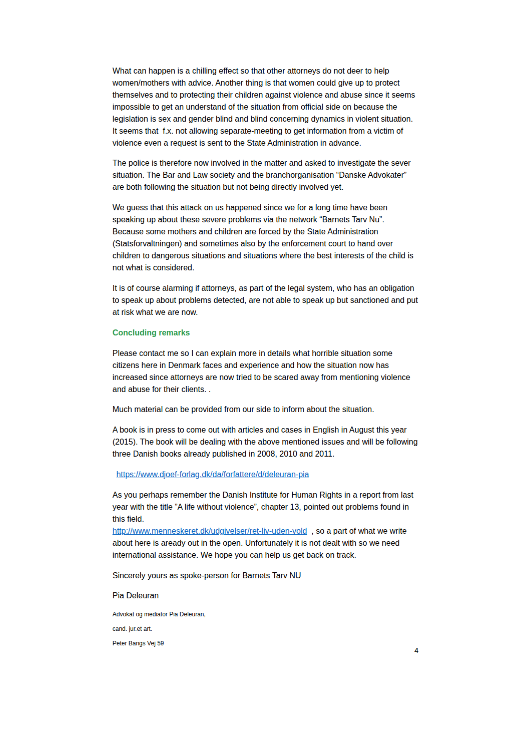What can happen is a chilling effect so that other attorneys do not deer to help women/mothers with advice. Another thing is that women could give up to protect themselves and to protecting their children against violence and abuse since it seems impossible to get an understand of the situation from official side on because the legislation is sex and gender blind and blind concerning dynamics in violent situation. It seems that f.x. not allowing separate-meeting to get information from a victim of violence even a request is sent to the State Administration in advance.
The police is therefore now involved in the matter and asked to investigate the sever situation. The Bar and Law society and the branchorganisation “Danske Advokater” are both following the situation but not being directly involved yet.
We guess that this attack on us happened since we for a long time have been speaking up about these severe problems via the network “Barnets Tarv Nu”. Because some mothers and children are forced by the State Administration (Statsforvaltningen) and sometimes also by the enforcement court to hand over children to dangerous situations and situations where the best interests of the child is not what is considered.
It is of course alarming if attorneys, as part of the legal system, who has an obligation to speak up about problems detected, are not able to speak up but sanctioned and put at risk what we are now.
Concluding remarks
Please contact me so I can explain more in details what horrible situation some citizens here in Denmark faces and experience and how the situation now has increased since attorneys are now tried to be scared away from mentioning violence and abuse for their clients. .
Much material can be provided from our side to inform about the situation.
A book is in press to come out with articles and cases in English in August this year (2015). The book will be dealing with the above mentioned issues and will be following three Danish books already published in 2008, 2010 and 2011.
https://www.djoef-forlag.dk/da/forfattere/d/deleuran-pia
As you perhaps remember the Danish Institute for Human Rights in a report from last year with the title ”A life without violence”, chapter 13, pointed out problems found in this field.
http://www.menneskeret.dk/udgivelser/ret-liv-uden-vold , so a part of what we write about here is aready out in the open. Unfortunately it is not dealt with so we need international assistance. We hope you can help us get back on track.
Sincerely yours as spoke-person for Barnets Tarv NU
Pia Deleuran
Advokat og mediator Pia Deleuran,
cand. jur.et art.
Peter Bangs Vej 59
4